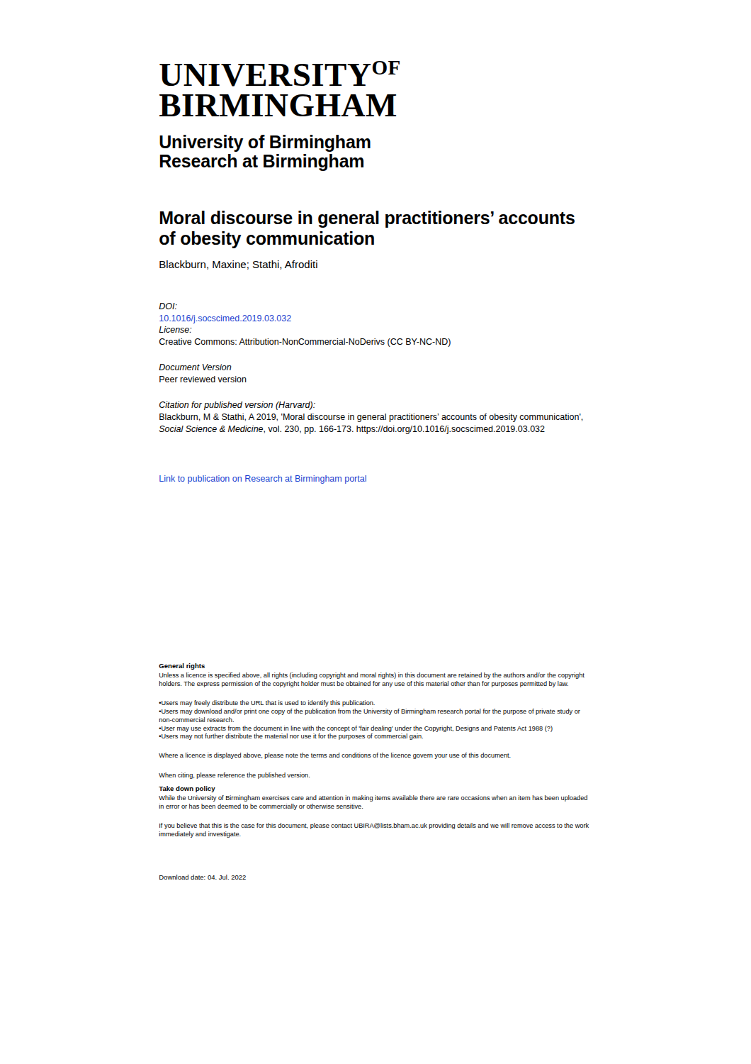UNIVERSITYOF
BIRMINGHAM
University of Birmingham
Research at Birmingham
Moral discourse in general practitioners’ accounts of obesity communication
Blackburn, Maxine; Stathi, Afroditi
DOI:
10.1016/j.socscimed.2019.03.032
License:
Creative Commons: Attribution-NonCommercial-NoDerivs (CC BY-NC-ND)
Document Version
Peer reviewed version
Citation for published version (Harvard):
Blackburn, M & Stathi, A 2019, 'Moral discourse in general practitioners’ accounts of obesity communication', Social Science & Medicine, vol. 230, pp. 166-173. https://doi.org/10.1016/j.socscimed.2019.03.032
Link to publication on Research at Birmingham portal
General rights
Unless a licence is specified above, all rights (including copyright and moral rights) in this document are retained by the authors and/or the copyright holders. The express permission of the copyright holder must be obtained for any use of this material other than for purposes permitted by law.
•Users may freely distribute the URL that is used to identify this publication.
•Users may download and/or print one copy of the publication from the University of Birmingham research portal for the purpose of private study or non-commercial research.
•User may use extracts from the document in line with the concept of 'fair dealing' under the Copyright, Designs and Patents Act 1988 (?)
•Users may not further distribute the material nor use it for the purposes of commercial gain.
Where a licence is displayed above, please note the terms and conditions of the licence govern your use of this document.
When citing, please reference the published version.
Take down policy
While the University of Birmingham exercises care and attention in making items available there are rare occasions when an item has been uploaded in error or has been deemed to be commercially or otherwise sensitive.
If you believe that this is the case for this document, please contact UBIRA@lists.bham.ac.uk providing details and we will remove access to the work immediately and investigate.
Download date: 04. Jul. 2022